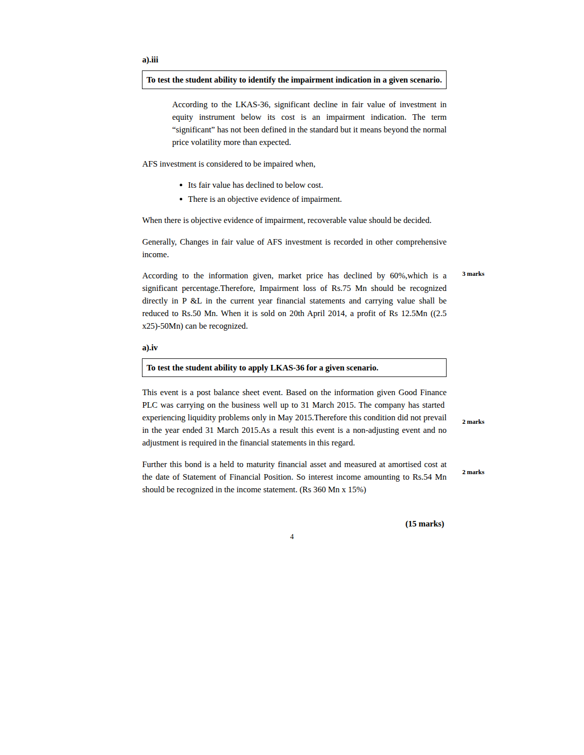a).iii
To test the student ability to identify the impairment indication in a given scenario.
According to the LKAS-36, significant decline in fair value of investment in equity instrument below its cost is an impairment indication. The term “significant” has not been defined in the standard but it means beyond the normal price volatility more than expected.
AFS investment is considered to be impaired when,
Its fair value has declined to below cost.
There is an objective evidence of impairment.
When there is objective evidence of impairment, recoverable value should be decided.
Generally, Changes in fair value of AFS investment is recorded in other comprehensive income.
3 marks
According to the information given, market price has declined by 60%,which is a significant percentage.Therefore, Impairment loss of Rs.75 Mn should be recognized directly in P &L in the current year financial statements and carrying value shall be reduced to Rs.50 Mn. When it is sold on 20th April 2014, a profit of Rs 12.5Mn ((2.5 x25)-50Mn) can be recognized.
a).iv
To test the student ability to apply LKAS-36 for a given scenario.
2 marks
This event is a post balance sheet event. Based on the information given Good Finance PLC was carrying on the business well up to 31 March 2015. The company has started experiencing liquidity problems only in May 2015.Therefore this condition did not prevail in the year ended 31 March 2015.As a result this event is a non-adjusting event and no adjustment is required in the financial statements in this regard.
2 marks
Further this bond is a held to maturity financial asset and measured at amortised cost at the date of Statement of Financial Position. So interest income amounting to Rs.54 Mn should be recognized in the income statement. (Rs 360 Mn x 15%)
(15 marks)
4